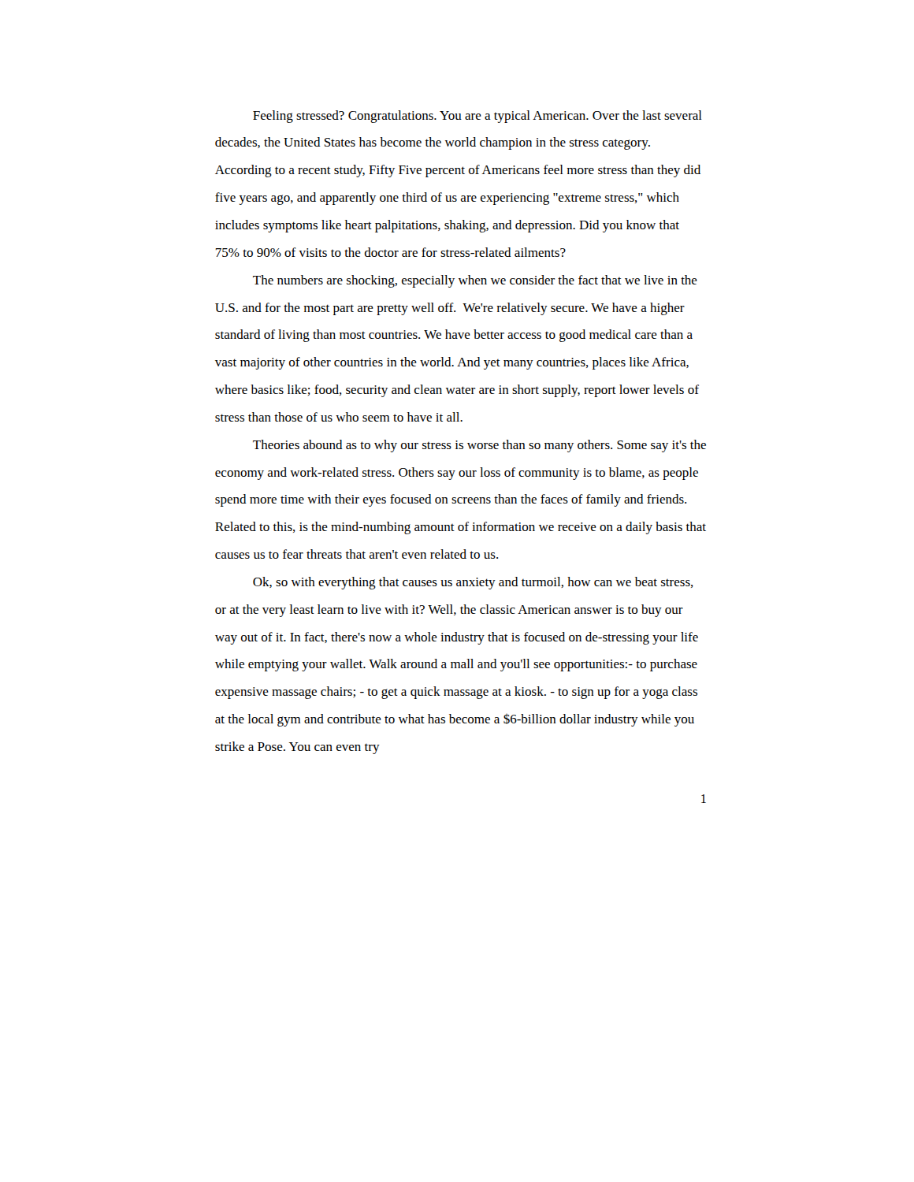Feeling stressed? Congratulations. You are a typical American. Over the last several decades, the United States has become the world champion in the stress category. According to a recent study, Fifty Five percent of Americans feel more stress than they did five years ago, and apparently one third of us are experiencing "extreme stress," which includes symptoms like heart palpitations, shaking, and depression. Did you know that 75% to 90% of visits to the doctor are for stress-related ailments?
The numbers are shocking, especially when we consider the fact that we live in the U.S. and for the most part are pretty well off. We're relatively secure. We have a higher standard of living than most countries. We have better access to good medical care than a vast majority of other countries in the world. And yet many countries, places like Africa, where basics like; food, security and clean water are in short supply, report lower levels of stress than those of us who seem to have it all.
Theories abound as to why our stress is worse than so many others. Some say it's the economy and work-related stress. Others say our loss of community is to blame, as people spend more time with their eyes focused on screens than the faces of family and friends. Related to this, is the mind-numbing amount of information we receive on a daily basis that causes us to fear threats that aren't even related to us.
Ok, so with everything that causes us anxiety and turmoil, how can we beat stress, or at the very least learn to live with it? Well, the classic American answer is to buy our way out of it. In fact, there's now a whole industry that is focused on de-stressing your life while emptying your wallet. Walk around a mall and you'll see opportunities:- to purchase expensive massage chairs; - to get a quick massage at a kiosk. - to sign up for a yoga class at the local gym and contribute to what has become a $6-billion dollar industry while you strike a Pose. You can even try
1